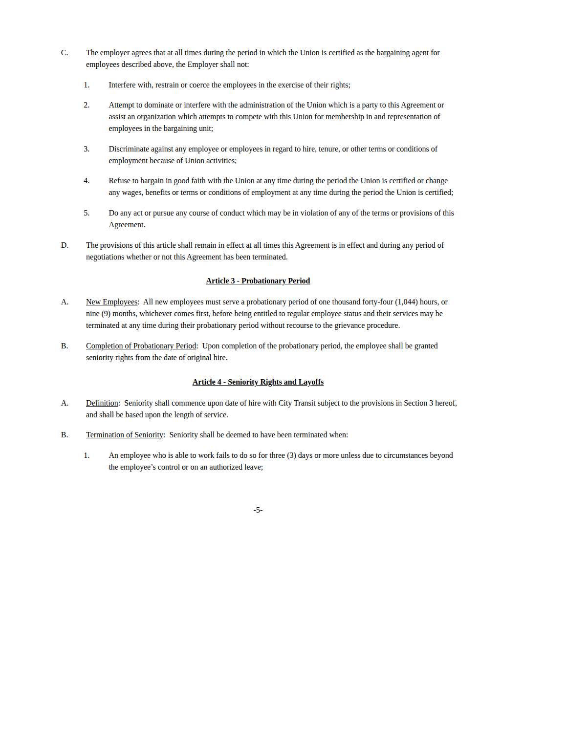C.
The employer agrees that at all times during the period in which the Union is certified as the bargaining agent for employees described above, the Employer shall not:
1.
Interfere with, restrain or coerce the employees in the exercise of their rights;
2.
Attempt to dominate or interfere with the administration of the Union which is a party to this Agreement or assist an organization which attempts to compete with this Union for membership in and representation of employees in the bargaining unit;
3.
Discriminate against any employee or employees in regard to hire, tenure, or other terms or conditions of employment because of Union activities;
4.
Refuse to bargain in good faith with the Union at any time during the period the Union is certified or change any wages, benefits or terms or conditions of employment at any time during the period the Union is certified;
5.
Do any act or pursue any course of conduct which may be in violation of any of the terms or provisions of this Agreement.
D.
The provisions of this article shall remain in effect at all times this Agreement is in effect and during any period of negotiations whether or not this Agreement has been terminated.
Article 3 - Probationary Period
A.
New Employees: All new employees must serve a probationary period of one thousand forty-four (1,044) hours, or nine (9) months, whichever comes first, before being entitled to regular employee status and their services may be terminated at any time during their probationary period without recourse to the grievance procedure.
B.
Completion of Probationary Period: Upon completion of the probationary period, the employee shall be granted seniority rights from the date of original hire.
Article 4 - Seniority Rights and Layoffs
A.
Definition: Seniority shall commence upon date of hire with City Transit subject to the provisions in Section 3 hereof, and shall be based upon the length of service.
B.
Termination of Seniority: Seniority shall be deemed to have been terminated when:
1.
An employee who is able to work fails to do so for three (3) days or more unless due to circumstances beyond the employee’s control or on an authorized leave;
-5-